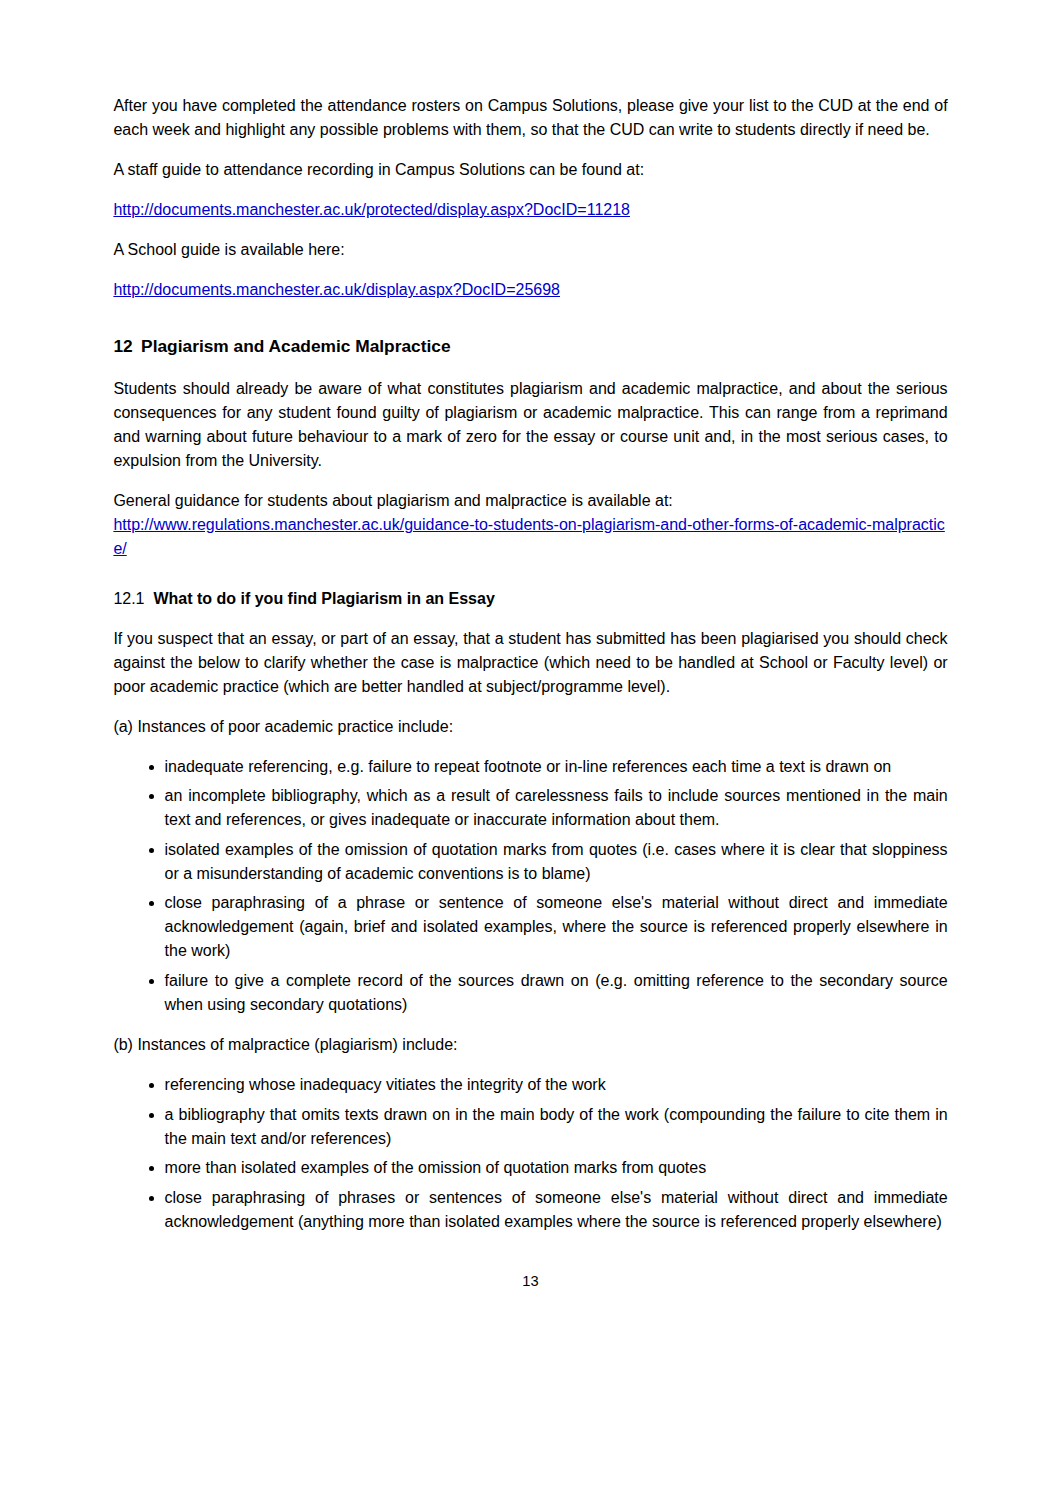After you have completed the attendance rosters on Campus Solutions, please give your list to the CUD at the end of each week and highlight any possible problems with them, so that the CUD can write to students directly if need be.
A staff guide to attendance recording in Campus Solutions can be found at:
http://documents.manchester.ac.uk/protected/display.aspx?DocID=11218
A School guide is available here:
http://documents.manchester.ac.uk/display.aspx?DocID=25698
12 Plagiarism and Academic Malpractice
Students should already be aware of what constitutes plagiarism and academic malpractice, and about the serious consequences for any student found guilty of plagiarism or academic malpractice. This can range from a reprimand and warning about future behaviour to a mark of zero for the essay or course unit and, in the most serious cases, to expulsion from the University.
General guidance for students about plagiarism and malpractice is available at:
http://www.regulations.manchester.ac.uk/guidance-to-students-on-plagiarism-and-other-forms-of-academic-malpractice/
12.1 What to do if you find Plagiarism in an Essay
If you suspect that an essay, or part of an essay, that a student has submitted has been plagiarised you should check against the below to clarify whether the case is malpractice (which need to be handled at School or Faculty level) or poor academic practice (which are better handled at subject/programme level).
(a) Instances of poor academic practice include:
inadequate referencing, e.g. failure to repeat footnote or in-line references each time a text is drawn on
an incomplete bibliography, which as a result of carelessness fails to include sources mentioned in the main text and references, or gives inadequate or inaccurate information about them.
isolated examples of the omission of quotation marks from quotes (i.e. cases where it is clear that sloppiness or a misunderstanding of academic conventions is to blame)
close paraphrasing of a phrase or sentence of someone else's material without direct and immediate acknowledgement (again, brief and isolated examples, where the source is referenced properly elsewhere in the work)
failure to give a complete record of the sources drawn on (e.g. omitting reference to the secondary source when using secondary quotations)
(b) Instances of malpractice (plagiarism) include:
referencing whose inadequacy vitiates the integrity of the work
a bibliography that omits texts drawn on in the main body of the work (compounding the failure to cite them in the main text and/or references)
more than isolated examples of the omission of quotation marks from quotes
close paraphrasing of phrases or sentences of someone else's material without direct and immediate acknowledgement (anything more than isolated examples where the source is referenced properly elsewhere)
13